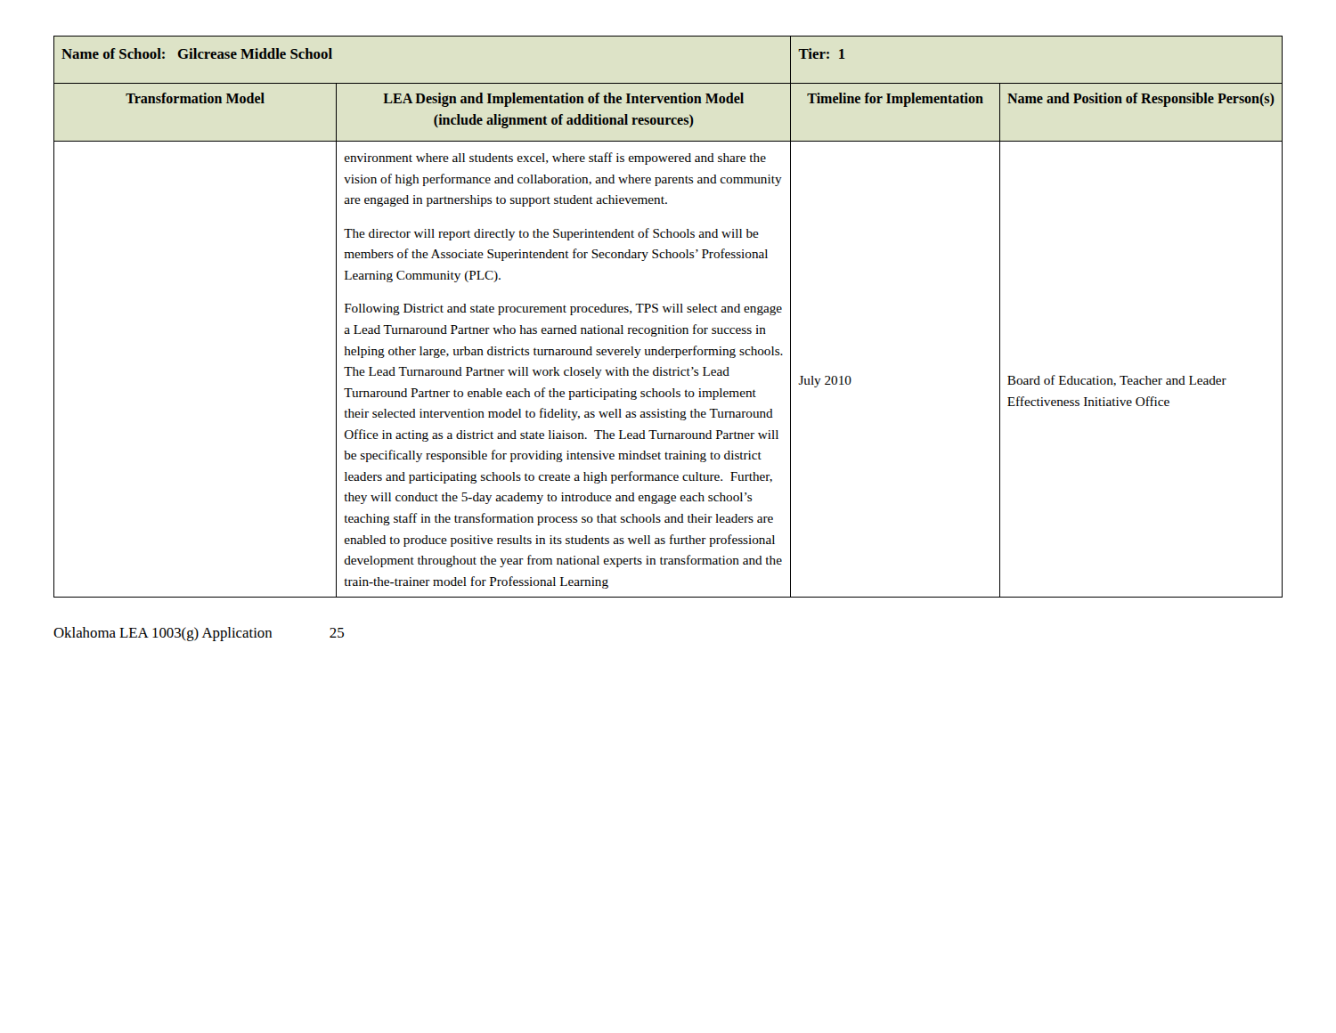| Name of School: Gilcrease Middle School | Tier: 1 |
| Transformation Model | LEA Design and Implementation of the Intervention Model (include alignment of additional resources) | Timeline for Implementation | Name and Position of Responsible Person(s) |
| | environment where all students excel, where staff is empowered and share the vision of high performance and collaboration, and where parents and community are engaged in partnerships to support student achievement. The director will report directly to the Superintendent of Schools and will be members of the Associate Superintendent for Secondary Schools’ Professional Learning Community (PLC). Following District and state procurement procedures, TPS will select and engage a Lead Turnaround Partner who has earned national recognition for success in helping other large, urban districts turnaround severely underperforming schools. The Lead Turnaround Partner will work closely with the district’s Lead Turnaround Partner to enable each of the participating schools to implement their selected intervention model to fidelity, as well as assisting the Turnaround Office in acting as a district and state liaison. The Lead Turnaround Partner will be specifically responsible for providing intensive mindset training to district leaders and participating schools to create a high performance culture. Further, they will conduct the 5-day academy to introduce and engage each school’s teaching staff in the transformation process so that schools and their leaders are enabled to produce positive results in its students as well as further professional development throughout the year from national experts in transformation and the train-the-trainer model for Professional Learning | July 2010 | Board of Education, Teacher and Leader Effectiveness Initiative Office |
Oklahoma LEA 1003(g) Application 25